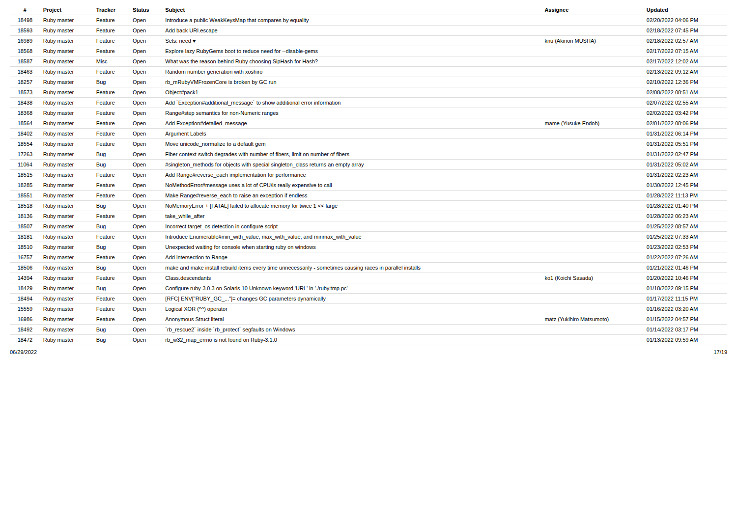| # | Project | Tracker | Status | Subject | Assignee | Updated |
| --- | --- | --- | --- | --- | --- | --- |
| 18498 | Ruby master | Feature | Open | Introduce a public WeakKeysMap that compares by equality | | 02/20/2022 04:06 PM |
| 18593 | Ruby master | Feature | Open | Add back URI.escape | | 02/18/2022 07:45 PM |
| 16989 | Ruby master | Feature | Open | Sets: need ♥ | knu (Akinori MUSHA) | 02/18/2022 02:57 AM |
| 18568 | Ruby master | Feature | Open | Explore lazy RubyGems boot to reduce need for --disable-gems | | 02/17/2022 07:15 AM |
| 18587 | Ruby master | Misc | Open | What was the reason behind Ruby choosing SipHash for Hash? | | 02/17/2022 12:02 AM |
| 18463 | Ruby master | Feature | Open | Random number generation with xoshiro | | 02/13/2022 09:12 AM |
| 18257 | Ruby master | Bug | Open | rb_mRubyVMFrozenCore is broken by GC run | | 02/10/2022 12:36 PM |
| 18573 | Ruby master | Feature | Open | Object#pack1 | | 02/08/2022 08:51 AM |
| 18438 | Ruby master | Feature | Open | Add `Exception#additional_message` to show additional error information | | 02/07/2022 02:55 AM |
| 18368 | Ruby master | Feature | Open | Range#step semantics for non-Numeric ranges | | 02/02/2022 03:42 PM |
| 18564 | Ruby master | Feature | Open | Add Exception#detailed_message | mame (Yusuke Endoh) | 02/01/2022 08:06 PM |
| 18402 | Ruby master | Feature | Open | Argument Labels | | 01/31/2022 06:14 PM |
| 18554 | Ruby master | Feature | Open | Move unicode_normalize to a default gem | | 01/31/2022 05:51 PM |
| 17263 | Ruby master | Bug | Open | Fiber context switch degrades with number of fibers, limit on number of fibers | | 01/31/2022 02:47 PM |
| 11064 | Ruby master | Bug | Open | #singleton_methods for objects with special singleton_class returns an empty array | | 01/31/2022 05:02 AM |
| 18515 | Ruby master | Feature | Open | Add Range#reverse_each implementation for performance | | 01/31/2022 02:23 AM |
| 18285 | Ruby master | Feature | Open | NoMethodError#message uses a lot of CPU/is really expensive to call | | 01/30/2022 12:45 PM |
| 18551 | Ruby master | Feature | Open | Make Range#reverse_each to raise an exception if endless | | 01/28/2022 11:13 PM |
| 18518 | Ruby master | Bug | Open | NoMemoryError + [FATAL] failed to allocate memory for twice 1 << large | | 01/28/2022 01:40 PM |
| 18136 | Ruby master | Feature | Open | take_while_after | | 01/28/2022 06:23 AM |
| 18507 | Ruby master | Bug | Open | Incorrect target_os detection in configure script | | 01/25/2022 08:57 AM |
| 18181 | Ruby master | Feature | Open | Introduce Enumerable#min_with_value, max_with_value, and minmax_with_value | | 01/25/2022 07:33 AM |
| 18510 | Ruby master | Bug | Open | Unexpected waiting for console when starting ruby on windows | | 01/23/2022 02:53 PM |
| 16757 | Ruby master | Feature | Open | Add intersection to Range | | 01/22/2022 07:26 AM |
| 18506 | Ruby master | Bug | Open | make and make install rebuild items every time unnecessarily - sometimes causing races in parallel installs | | 01/21/2022 01:46 PM |
| 14394 | Ruby master | Feature | Open | Class.descendants | ko1 (Koichi Sasada) | 01/20/2022 10:46 PM |
| 18429 | Ruby master | Bug | Open | Configure ruby-3.0.3 on Solaris 10 Unknown keyword 'URL' in './ruby.tmp.pc' | | 01/18/2022 09:15 PM |
| 18494 | Ruby master | Feature | Open | [RFC] ENV["RUBY_GC_..."]= changes GC parameters dynamically | | 01/17/2022 11:15 PM |
| 15559 | Ruby master | Feature | Open | Logical XOR (^^) operator | | 01/16/2022 03:20 AM |
| 16986 | Ruby master | Feature | Open | Anonymous Struct literal | matz (Yukihiro Matsumoto) | 01/15/2022 04:57 PM |
| 18492 | Ruby master | Bug | Open | `rb_rescue2` inside `rb_protect` segfaults on Windows | | 01/14/2022 03:17 PM |
| 18472 | Ruby master | Bug | Open | rb_w32_map_errno is not found on Ruby-3.1.0 | | 01/13/2022 09:59 AM |
06/29/2022 17/19